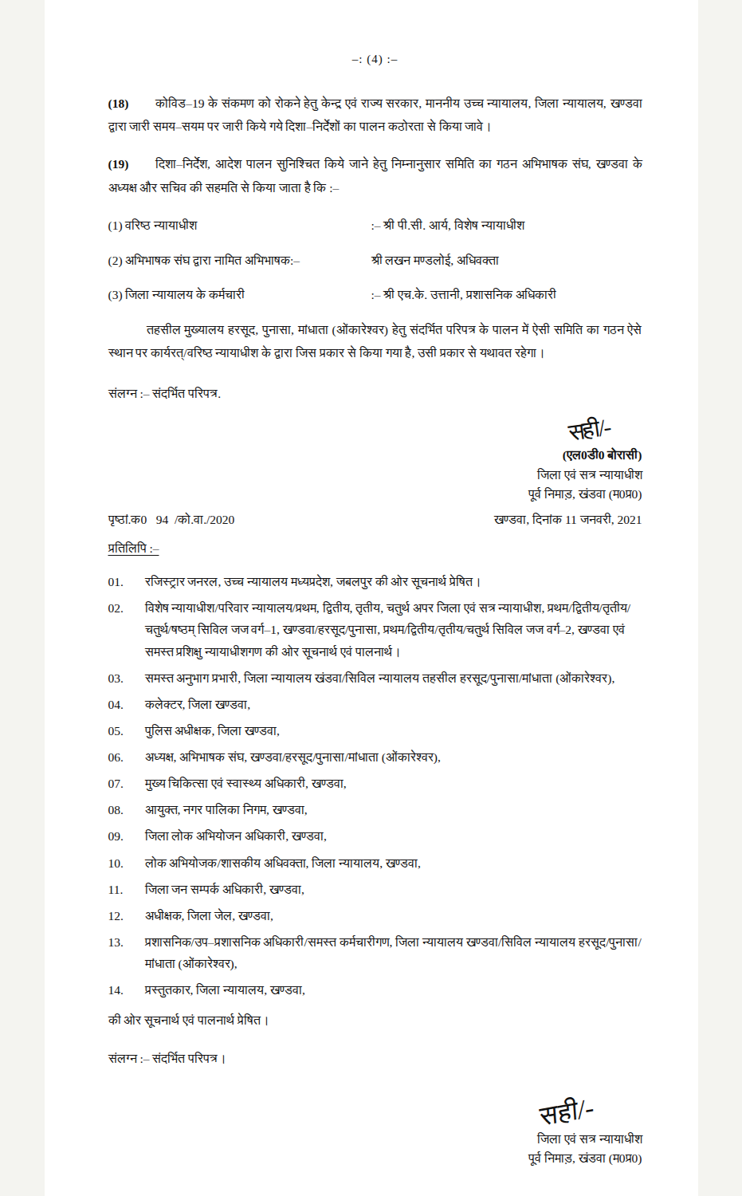–: (4) :–
(18) कोविड–19 के संकमण को रोकने हेतु केन्द्र एवं राज्य सरकार, माननीय उच्च न्यायालय, जिला न्यायालय, खण्डवा द्वारा जारी समय–सयम पर जारी किये गये दिशा–निर्देशों का पालन कठोरता से किया जावे।
(19) दिशा–निर्देश, आदेश पालन सुनिश्चित किये जाने हेतु निम्नानुसार समिति का गठन अभिभाषक संघ, खण्डवा के अध्यक्ष और सचिव की सहमति से किया जाता है कि :–
(1) वरिष्ठ न्यायाधीश
:– श्री पी.सी. आर्य, विशेष न्यायाधीश
(2) अभिभाषक संघ द्वारा नामित अभिभाषक:–
श्री लखन मण्डलोई, अधिवक्ता
(3) जिला न्यायालय के कर्मचारी
:– श्री एच.के. उत्तानी, प्रशासनिक अधिकारी
तहसील मुख्यालय हरसूद, पुनासा, मांधाता (ओंकारेश्वर) हेतु संदर्भित परिपत्र के पालन में ऐसी समिति का गठन ऐसे स्थान पर कार्यरत्/वरिष्ठ न्यायाधीश के द्वारा जिस प्रकार से किया गया है, उसी प्रकार से यथावत रहेगा।
संलग्न :– संदर्भित परिपत्र.
सही/-
(एल0डी0 बोरासी)
जिला एवं सत्र न्यायाधीश
पूर्व निमाड़, खंडवा (म0प्र0)
पृष्ठां.क0 94 /को.वा./2020
खण्डवा, दिनांक 11 जनवरी, 2021
प्रतिलिपि :–
रजिस्ट्रार जनरल, उच्च न्यायालय मध्यप्रदेश, जबलपुर की ओर सूचनार्थ प्रेषित।
विशेष न्यायाधीश/परिवार न्यायालय/प्रथम, द्वितीय, तृतीय, चतुर्थ अपर जिला एवं सत्र न्यायाधीश, प्रथम/द्वितीय/तृतीय/चतुर्थ/षष्ठम् सिविल जज वर्ग–1, खण्डवा/हरसूद/पुनासा, प्रथम/द्वितीय/तृतीय/चतुर्थ सिविल जज वर्ग–2, खण्डवा एवं समस्त प्रशिक्षु न्यायाधीशगण की ओर सूचनार्थ एवं पालनार्थ।
समस्त अनुभाग प्रभारी, जिला न्यायालय खंडवा/सिविल न्यायालय तहसील हरसूद/पुनासा/मांधाता (ओंकारेश्वर),
कलेक्टर, जिला खण्डवा,
पुलिस अधीक्षक, जिला खण्डवा,
अध्यक्ष, अभिभाषक संघ, खण्डवा/हरसूद/पुनासा/मांधाता (ओंकारेश्वर),
मुख्य चिकित्सा एवं स्वास्थ्य अधिकारी, खण्डवा,
आयुक्त, नगर पालिका निगम, खण्डवा,
जिला लोक अभियोजन अधिकारी, खण्डवा,
लोक अभियोजक/शासकीय अधिवक्ता, जिला न्यायालय, खण्डवा,
जिला जन सम्पर्क अधिकारी, खण्डवा,
अधीक्षक, जिला जेल, खण्डवा,
प्रशासनिक/उप–प्रशासनिक अधिकारी/समस्त कर्मचारीगण, जिला न्यायालय खण्डवा/सिविल न्यायालय हरसूद/पुनासा/मांधाता (ओंकारेश्वर),
प्रस्तुतकार, जिला न्यायालय, खण्डवा,
की ओर सूचनार्थ एवं पालनार्थ प्रेषित।
संलग्न :– संदर्भित परिपत्र।
सही/-
जिला एवं सत्र न्यायाधीश
पूर्व निमाड़, खंडवा (म0प्र0)